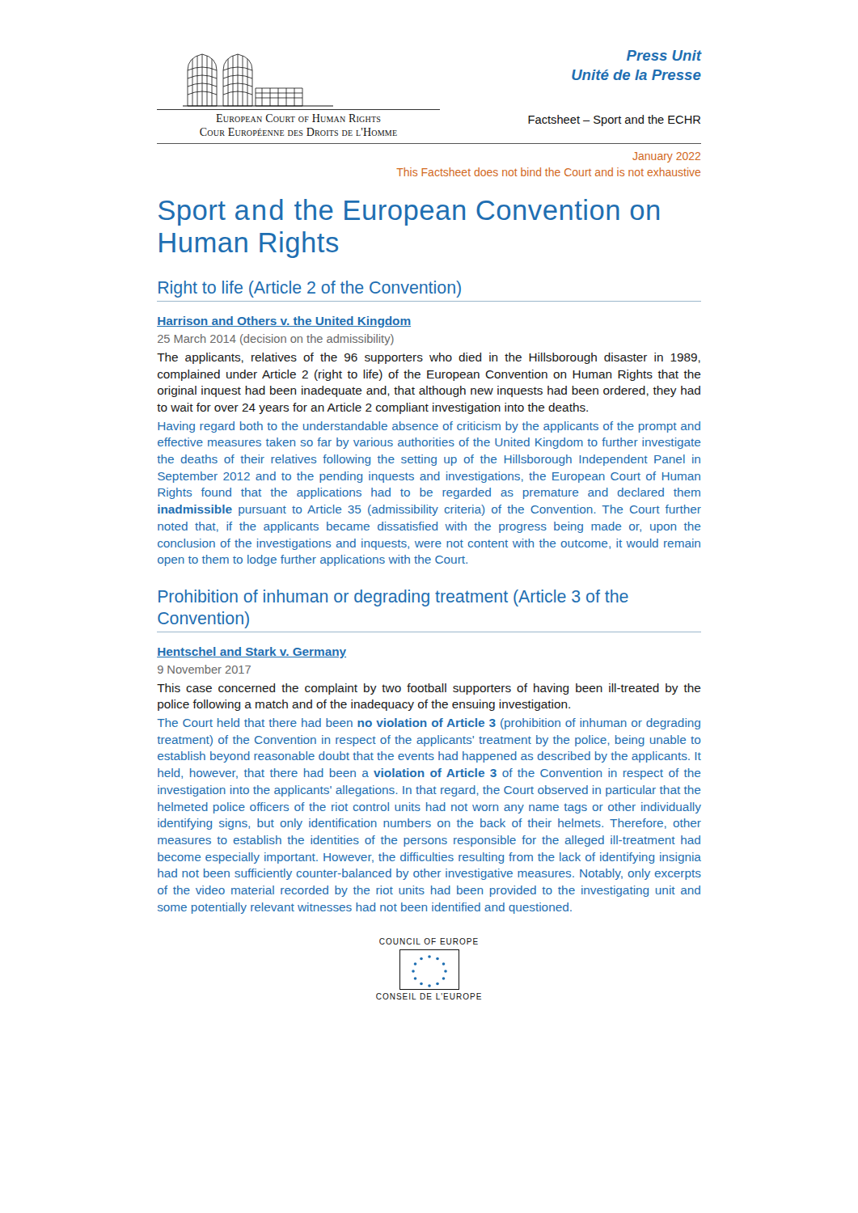European Court of Human Rights
Cour Européenne des Droits de l'Homme
Press Unit
Unité de la Presse
Factsheet – Sport and the ECHR
January 2022
This Factsheet does not bind the Court and is not exhaustive
Sport and the European Convention on Human Rights
Right to life (Article 2 of the Convention)
Harrison and Others v. the United Kingdom
25 March 2014 (decision on the admissibility)
The applicants, relatives of the 96 supporters who died in the Hillsborough disaster in 1989, complained under Article 2 (right to life) of the European Convention on Human Rights that the original inquest had been inadequate and, that although new inquests had been ordered, they had to wait for over 24 years for an Article 2 compliant investigation into the deaths.
Having regard both to the understandable absence of criticism by the applicants of the prompt and effective measures taken so far by various authorities of the United Kingdom to further investigate the deaths of their relatives following the setting up of the Hillsborough Independent Panel in September 2012 and to the pending inquests and investigations, the European Court of Human Rights found that the applications had to be regarded as premature and declared them inadmissible pursuant to Article 35 (admissibility criteria) of the Convention. The Court further noted that, if the applicants became dissatisfied with the progress being made or, upon the conclusion of the investigations and inquests, were not content with the outcome, it would remain open to them to lodge further applications with the Court.
Prohibition of inhuman or degrading treatment (Article 3 of the Convention)
Hentschel and Stark v. Germany
9 November 2017
This case concerned the complaint by two football supporters of having been ill-treated by the police following a match and of the inadequacy of the ensuing investigation.
The Court held that there had been no violation of Article 3 (prohibition of inhuman or degrading treatment) of the Convention in respect of the applicants' treatment by the police, being unable to establish beyond reasonable doubt that the events had happened as described by the applicants. It held, however, that there had been a violation of Article 3 of the Convention in respect of the investigation into the applicants' allegations. In that regard, the Court observed in particular that the helmeted police officers of the riot control units had not worn any name tags or other individually identifying signs, but only identification numbers on the back of their helmets. Therefore, other measures to establish the identities of the persons responsible for the alleged ill-treatment had become especially important. However, the difficulties resulting from the lack of identifying insignia had not been sufficiently counter-balanced by other investigative measures. Notably, only excerpts of the video material recorded by the riot units had been provided to the investigating unit and some potentially relevant witnesses had not been identified and questioned.
COUNCIL OF EUROPE
CONSEIL DE L'EUROPE